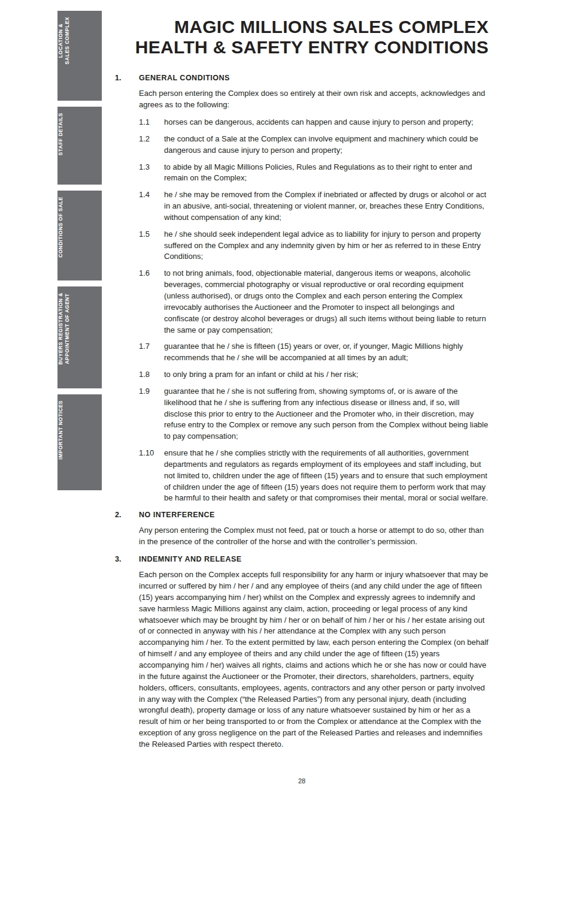LOCATION & SALES COMPLEX
STAFF DETAILS
CONDITIONS OF SALE
BUYERS REGISTRATION & APPOINTMENT OF AGENT
IMPORTANT NOTICES
Magic Millions Sales Complex
Health & Safety Entry Conditions
1.
General Conditions
Each person entering the Complex does so entirely at their own risk and accepts, acknowledges and agrees as to the following:
1.1 horses can be dangerous, accidents can happen and cause injury to person and property;
1.2 the conduct of a Sale at the Complex can involve equipment and machinery which could be dangerous and cause injury to person and property;
1.3 to abide by all Magic Millions Policies, Rules and Regulations as to their right to enter and remain on the Complex;
1.4 he / she may be removed from the Complex if inebriated or affected by drugs or alcohol or act in an abusive, anti-social, threatening or violent manner, or, breaches these Entry Conditions, without compensation of any kind;
1.5 he / she should seek independent legal advice as to liability for injury to person and property suffered on the Complex and any indemnity given by him or her as referred to in these Entry Conditions;
1.6 to not bring animals, food, objectionable material, dangerous items or weapons, alcoholic beverages, commercial photography or visual reproductive or oral recording equipment (unless authorised), or drugs onto the Complex and each person entering the Complex irrevocably authorises the Auctioneer and the Promoter to inspect all belongings and confiscate (or destroy alcohol beverages or drugs) all such items without being liable to return the same or pay compensation;
1.7 guarantee that he / she is fifteen (15) years or over, or, if younger, Magic Millions highly recommends that he / she will be accompanied at all times by an adult;
1.8 to only bring a pram for an infant or child at his / her risk;
1.9 guarantee that he / she is not suffering from, showing symptoms of, or is aware of the likelihood that he / she is suffering from any infectious disease or illness and, if so, will disclose this prior to entry to the Auctioneer and the Promoter who, in their discretion, may refuse entry to the Complex or remove any such person from the Complex without being liable to pay compensation;
1.10 ensure that he / she complies strictly with the requirements of all authorities, government departments and regulators as regards employment of its employees and staff including, but not limited to, children under the age of fifteen (15) years and to ensure that such employment of children under the age of fifteen (15) years does not require them to perform work that may be harmful to their health and safety or that compromises their mental, moral or social welfare.
2.
No Interference
Any person entering the Complex must not feed, pat or touch a horse or attempt to do so, other than in the presence of the controller of the horse and with the controller’s permission.
3.
Indemnity and Release
Each person on the Complex accepts full responsibility for any harm or injury whatsoever that may be incurred or suffered by him / her / and any employee of theirs (and any child under the age of fifteen (15) years accompanying him / her) whilst on the Complex and expressly agrees to indemnify and save harmless Magic Millions against any claim, action, proceeding or legal process of any kind whatsoever which may be brought by him / her or on behalf of him / her or his / her estate arising out of or connected in anyway with his / her attendance at the Complex with any such person accompanying him / her. To the extent permitted by law, each person entering the Complex (on behalf of himself / and any employee of theirs and any child under the age of fifteen (15) years accompanying him / her) waives all rights, claims and actions which he or she has now or could have in the future against the Auctioneer or the Promoter, their directors, shareholders, partners, equity holders, officers, consultants, employees, agents, contractors and any other person or party involved in any way with the Complex (“the Released Parties”) from any personal injury, death (including wrongful death), property damage or loss of any nature whatsoever sustained by him or her as a result of him or her being transported to or from the Complex or attendance at the Complex with the exception of any gross negligence on the part of the Released Parties and releases and indemnifies the Released Parties with respect thereto.
28